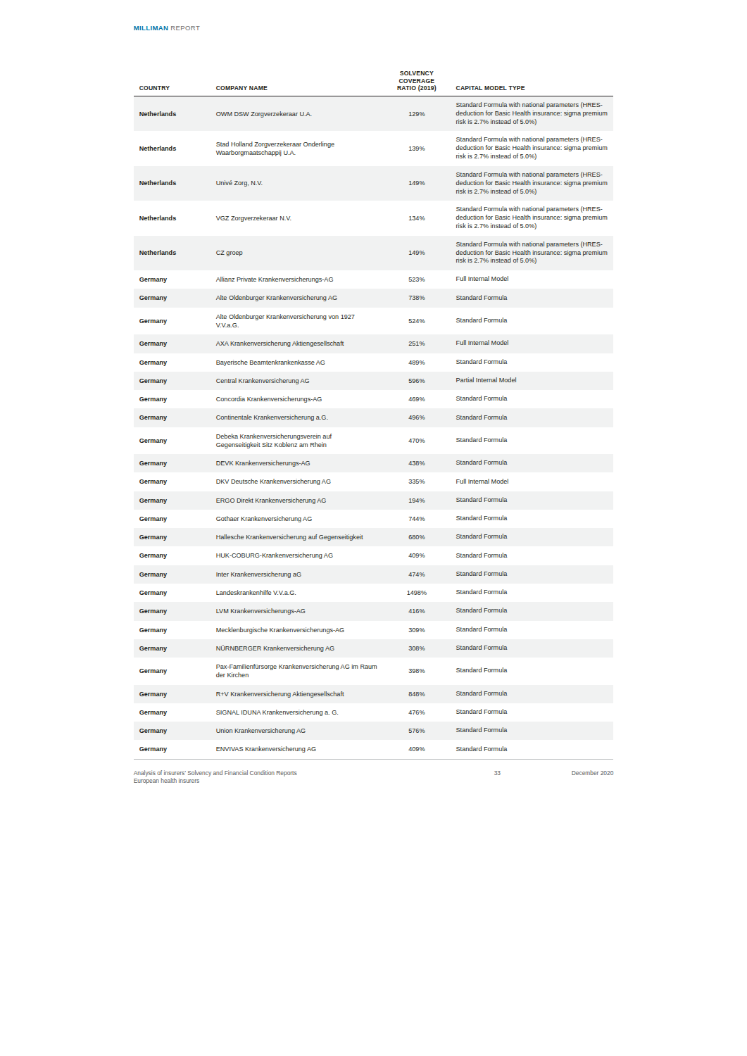MILLIMAN REPORT
| Country | Company Name | Solvency Coverage Ratio (2019) | Capital Model Type |
| --- | --- | --- | --- |
| Netherlands | OWM DSW Zorgverzekeraar U.A. | 129% | Standard Formula with national parameters (HRES-deduction for Basic Health insurance: sigma premium risk is 2.7% instead of 5.0%) |
| Netherlands | Stad Holland Zorgverzekeraar Onderlinge Waarborgmaatschappij U.A. | 139% | Standard Formula with national parameters (HRES-deduction for Basic Health insurance: sigma premium risk is 2.7% instead of 5.0%) |
| Netherlands | Univé Zorg, N.V. | 149% | Standard Formula with national parameters (HRES-deduction for Basic Health insurance: sigma premium risk is 2.7% instead of 5.0%) |
| Netherlands | VGZ Zorgverzekeraar N.V. | 134% | Standard Formula with national parameters (HRES-deduction for Basic Health insurance: sigma premium risk is 2.7% instead of 5.0%) |
| Netherlands | CZ groep | 149% | Standard Formula with national parameters (HRES-deduction for Basic Health insurance: sigma premium risk is 2.7% instead of 5.0%) |
| Germany | Allianz Private Krankenversicherungs-AG | 523% | Full Internal Model |
| Germany | Alte Oldenburger Krankenversicherung AG | 738% | Standard Formula |
| Germany | Alte Oldenburger Krankenversicherung von 1927 V.V.a.G. | 524% | Standard Formula |
| Germany | AXA Krankenversicherung Aktiengesellschaft | 251% | Full Internal Model |
| Germany | Bayerische Beamtenkrankenkasse AG | 489% | Standard Formula |
| Germany | Central Krankenversicherung AG | 596% | Partial Internal Model |
| Germany | Concordia Krankenversicherungs-AG | 469% | Standard Formula |
| Germany | Continentale Krankenversicherung a.G. | 496% | Standard Formula |
| Germany | Debeka Krankenversicherungsverein auf Gegenseitigkeit Sitz Koblenz am Rhein | 470% | Standard Formula |
| Germany | DEVK Krankenversicherungs-AG | 438% | Standard Formula |
| Germany | DKV Deutsche Krankenversicherung AG | 335% | Full Internal Model |
| Germany | ERGO Direkt Krankenversicherung AG | 194% | Standard Formula |
| Germany | Gothaer Krankenversicherung AG | 744% | Standard Formula |
| Germany | Hallesche Krankenversicherung auf Gegenseitigkeit | 680% | Standard Formula |
| Germany | HUK-COBURG-Krankenversicherung AG | 409% | Standard Formula |
| Germany | Inter Krankenversicherung aG | 474% | Standard Formula |
| Germany | Landeskrankenhilfe V.V.a.G. | 1498% | Standard Formula |
| Germany | LVM Krankenversicherungs-AG | 416% | Standard Formula |
| Germany | Mecklenburgische Krankenversicherungs-AG | 309% | Standard Formula |
| Germany | NÜRNBERGER Krankenversicherung AG | 308% | Standard Formula |
| Germany | Pax-Familienfürsorge Krankenversicherung AG im Raum der Kirchen | 398% | Standard Formula |
| Germany | R+V Krankenversicherung Aktiengesellschaft | 848% | Standard Formula |
| Germany | SIGNAL IDUNA Krankenversicherung a. G. | 476% | Standard Formula |
| Germany | Union Krankenversicherung AG | 576% | Standard Formula |
| Germany | ENVIVAS Krankenversicherung AG | 409% | Standard Formula |
Analysis of insurers’ Solvency and Financial Condition Reports
European health insurers
33
December 2020